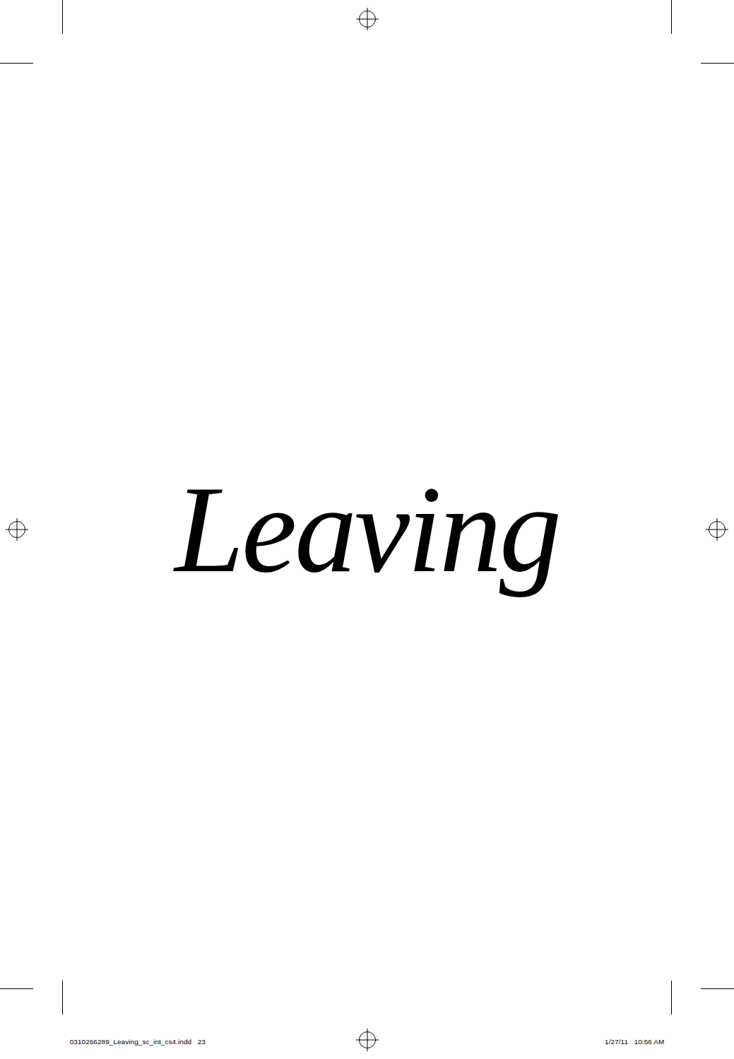Leaving
0310266289_Leaving_sc_int_cs4.indd 23 1/27/11 10:56 AM